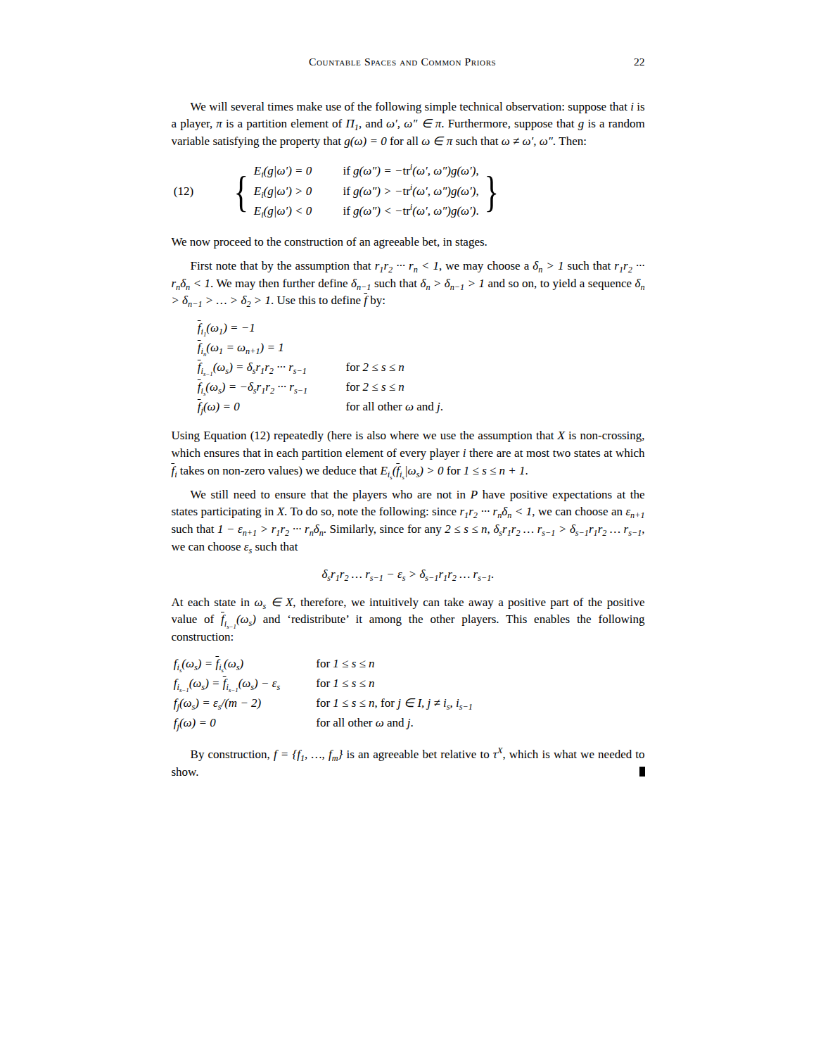Countable Spaces and Common Priors 22
We will several times make use of the following simple technical observation: suppose that i is a player, π is a partition element of Π1, and ω′, ω″ ∈ π. Furthermore, suppose that g is a random variable satisfying the property that g(ω) = 0 for all ω ∈ π such that ω ≠ ω′, ω″. Then:
(12)
{
| E i (g/ω′) = 0 | if g(ω″) = − tr i (ω′, ω″)g(ω′) , |
| E i (g/ω′) > 0 | if g(ω″) > − tr i (ω′, ω″)g(ω′) , |
| E i (g/ω′) < 0 | if g(ω″) < − tr i (ω′, ω″)g(ω′) . |
}
We now proceed to the construction of an agreeable bet, in stages.
First note that by the assumption that r1r2 ··· rn < 1, we may choose a δn > 1 such that r1r2 ··· rnδn < 1. We may then further define δn−1 such that δn > δn−1 > 1 and so on, to yield a sequence δn > δn−1 > … > δ2 > 1. Use this to define f by:
| f i 1 (ω 1 ) = −1 | |
| f i n (ω 1 = ω n+1 ) = 1 | |
| f i s−1 (ω s ) = δ s r 1 r 2 ··· r s−1 | for 2 ≤ s ≤ n |
| f i s (ω s ) = −δ s r 1 r 2 ··· r s−1 | for 2 ≤ s ≤ n |
| f j (ω) = 0 | for all other ω and j . |
Using Equation (12) repeatedly (here is also where we use the assumption that X is non-crossing, which ensures that in each partition element of every player i there are at most two states at which fi takes on non-zero values) we deduce that Eis(fis|ωs) > 0 for 1 ≤ s ≤ n + 1.
We still need to ensure that the players who are not in P have positive expectations at the states participating in X. To do so, note the following: since r1r2 ··· rnδn < 1, we can choose an εn+1 such that 1 − εn+1 > r1r2 ··· rnδn. Similarly, since for any 2 ≤ s ≤ n, δsr1r2 … rs−1 > δs−1r1r2 … rs−1, we can choose εs such that
δsr1r2 … rs−1 − εs > δs−1r1r2 … rs−1.
At each state in ωs ∈ X, therefore, we intuitively can take away a positive part of the positive value of fis−1(ωs) and ‘redistribute’ it among the other players. This enables the following construction:
| f i s (ω s ) = f i s (ω s ) | for 1 ≤ s ≤ n |
| f i s−1 (ω s ) = f i s−1 (ω s ) − ε s | for 1 ≤ s ≤ n |
| f j (ω s ) = ε s /(m − 2) | for 1 ≤ s ≤ n , for j ∈ I, j ≠ i s , i s−1 |
| f j (ω) = 0 | for all other ω and j . |
By construction, f = {f1, …, fm} is an agreeable bet relative to τX, which is what we needed to show.